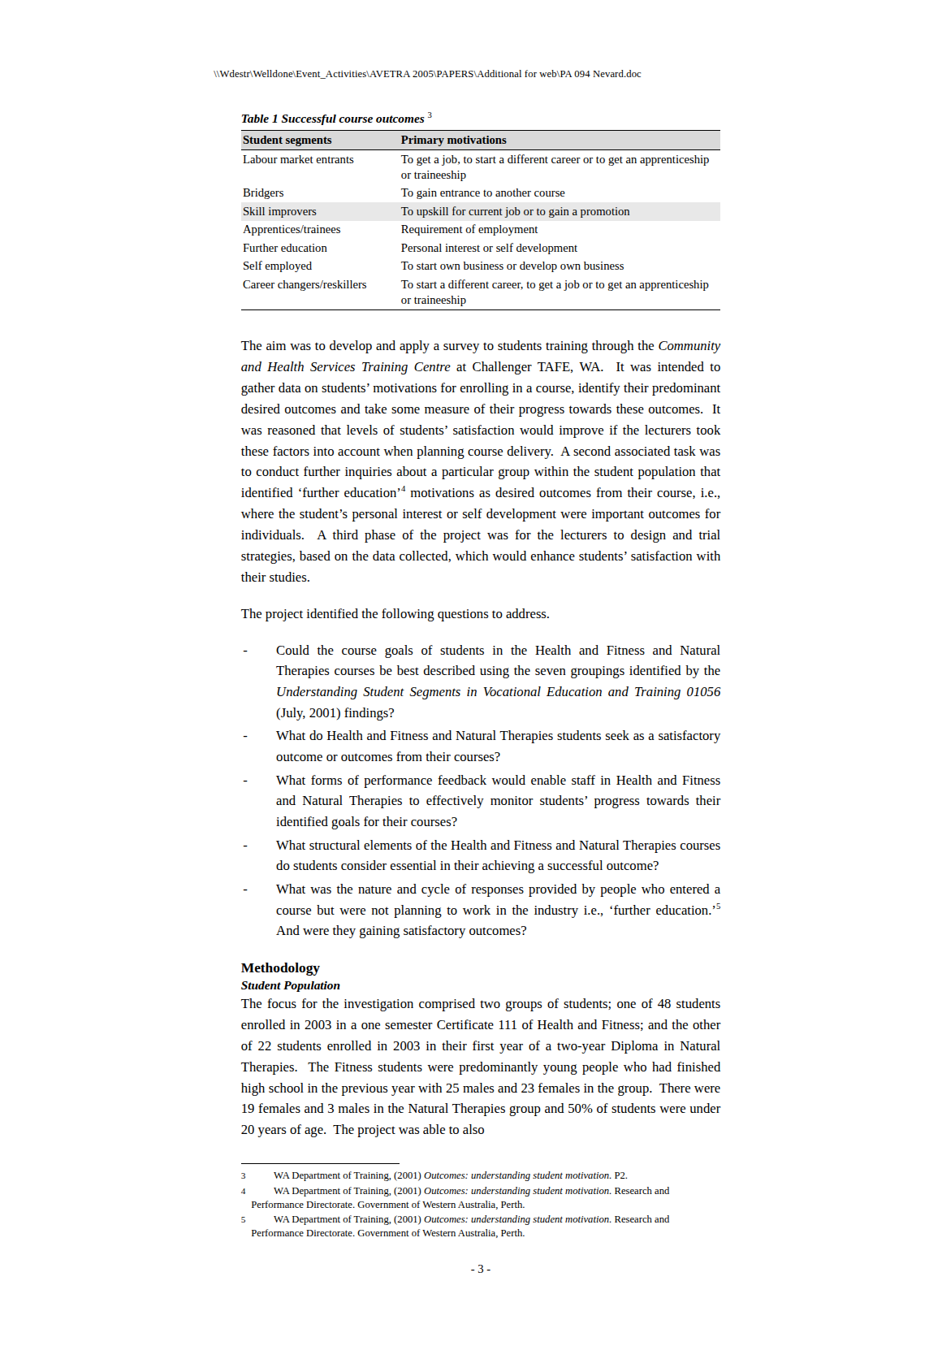\\Wdestr\Welldone\Event_Activities\AVETRA 2005\PAPERS\Additional for web\PA 094 Nevard.doc
Table 1 Successful course outcomes 3
| Student segments | Primary motivations |
| --- | --- |
| Labour market entrants | To get a job, to start a different career or to get an apprenticeship or traineeship |
| Bridgers | To gain entrance to another course |
| Skill improvers | To upskill for current job or to gain a promotion |
| Apprentices/trainees | Requirement of employment |
| Further education | Personal interest or self development |
| Self employed | To start own business or develop own business |
| Career changers/reskillers | To start a different career, to get a job or to get an apprenticeship or traineeship |
The aim was to develop and apply a survey to students training through the Community and Health Services Training Centre at Challenger TAFE, WA. It was intended to gather data on students’ motivations for enrolling in a course, identify their predominant desired outcomes and take some measure of their progress towards these outcomes. It was reasoned that levels of students’ satisfaction would improve if the lecturers took these factors into account when planning course delivery. A second associated task was to conduct further inquiries about a particular group within the student population that identified ‘further education’4 motivations as desired outcomes from their course, i.e., where the student’s personal interest or self development were important outcomes for individuals. A third phase of the project was for the lecturers to design and trial strategies, based on the data collected, which would enhance students’ satisfaction with their studies.
The project identified the following questions to address.
Could the course goals of students in the Health and Fitness and Natural Therapies courses be best described using the seven groupings identified by the Understanding Student Segments in Vocational Education and Training 01056 (July, 2001) findings?
What do Health and Fitness and Natural Therapies students seek as a satisfactory outcome or outcomes from their courses?
What forms of performance feedback would enable staff in Health and Fitness and Natural Therapies to effectively monitor students’ progress towards their identified goals for their courses?
What structural elements of the Health and Fitness and Natural Therapies courses do students consider essential in their achieving a successful outcome?
What was the nature and cycle of responses provided by people who entered a course but were not planning to work in the industry i.e., ‘further education.’5 And were they gaining satisfactory outcomes?
Methodology
Student Population
The focus for the investigation comprised two groups of students; one of 48 students enrolled in 2003 in a one semester Certificate 111 of Health and Fitness; and the other of 22 students enrolled in 2003 in their first year of a two-year Diploma in Natural Therapies. The Fitness students were predominantly young people who had finished high school in the previous year with 25 males and 23 females in the group. There were 19 females and 3 males in the Natural Therapies group and 50% of students were under 20 years of age. The project was able to also
3
WA Department of Training, (2001) Outcomes: understanding student motivation. P2.
4
WA Department of Training, (2001) Outcomes: understanding student motivation. Research and Performance Directorate. Government of Western Australia, Perth.
5
WA Department of Training, (2001) Outcomes: understanding student motivation. Research and Performance Directorate. Government of Western Australia, Perth.
- 3 -